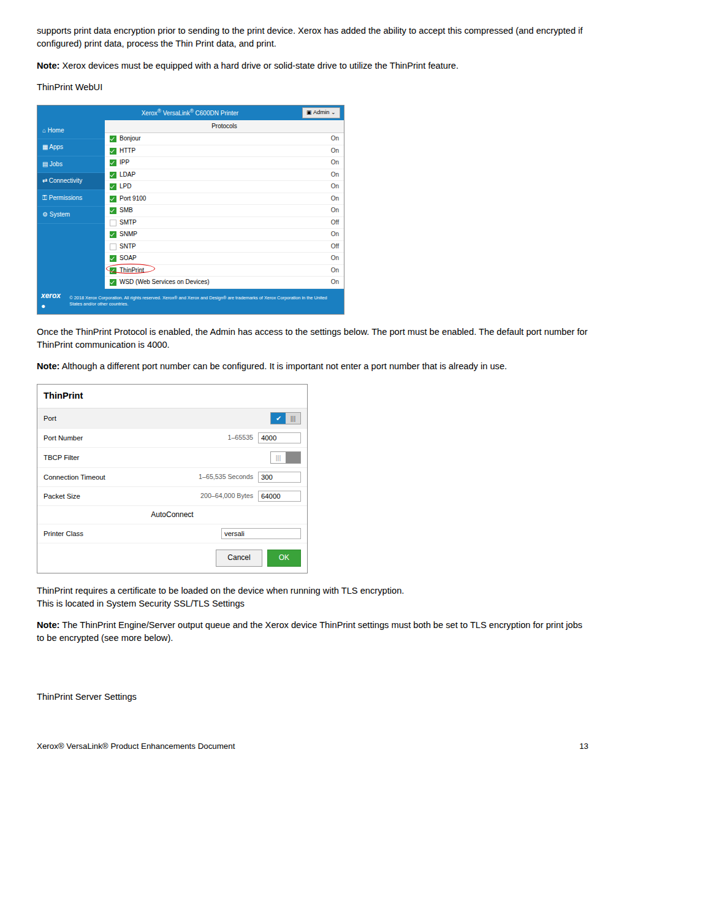supports print data encryption prior to sending to the print device. Xerox has added the ability to accept this compressed (and encrypted if configured) print data, process the Thin Print data, and print.
Note: Xerox devices must be equipped with a hard drive or solid-state drive to utilize the ThinPrint feature.
ThinPrint WebUI
Xerox® VersaLink® C600DN Printer ▣ Admin ⌄
⌂ Home
▦ Apps
▤ Jobs
⇄ Connectivity
⚿ Permissions
⚙ System
Protocols
Bonjour On
HTTP On
IPP On
LDAP On
LPD On
Port 9100 On
SMB On
SMTP Off
SNMP On
SNTP Off
SOAP On
ThinPrint On
WSD (Web Services on Devices) On
xerox ● © 2018 Xerox Corporation. All rights reserved. Xerox® and Xerox and Design® are trademarks of Xerox Corporation in the United States and/or other countries.
Once the ThinPrint Protocol is enabled, the Admin has access to the settings below. The port must be enabled. The default port number for ThinPrint communication is 4000.
Note: Although a different port number can be configured. It is important not enter a port number that is already in use.
ThinPrint
Port ✔|||
Port Number 1–65535
TBCP Filter |||
Connection Timeout 1–65,535 Seconds
Packet Size 200–64,000 Bytes
AutoConnect
Printer Class
Cancel OK
ThinPrint requires a certificate to be loaded on the device when running with TLS encryption.
This is located in System Security SSL/TLS Settings
Note: The ThinPrint Engine/Server output queue and the Xerox device ThinPrint settings must both be set to TLS encryption for print jobs to be encrypted (see more below).
ThinPrint Server Settings
Xerox® VersaLink® Product Enhancements Document 13